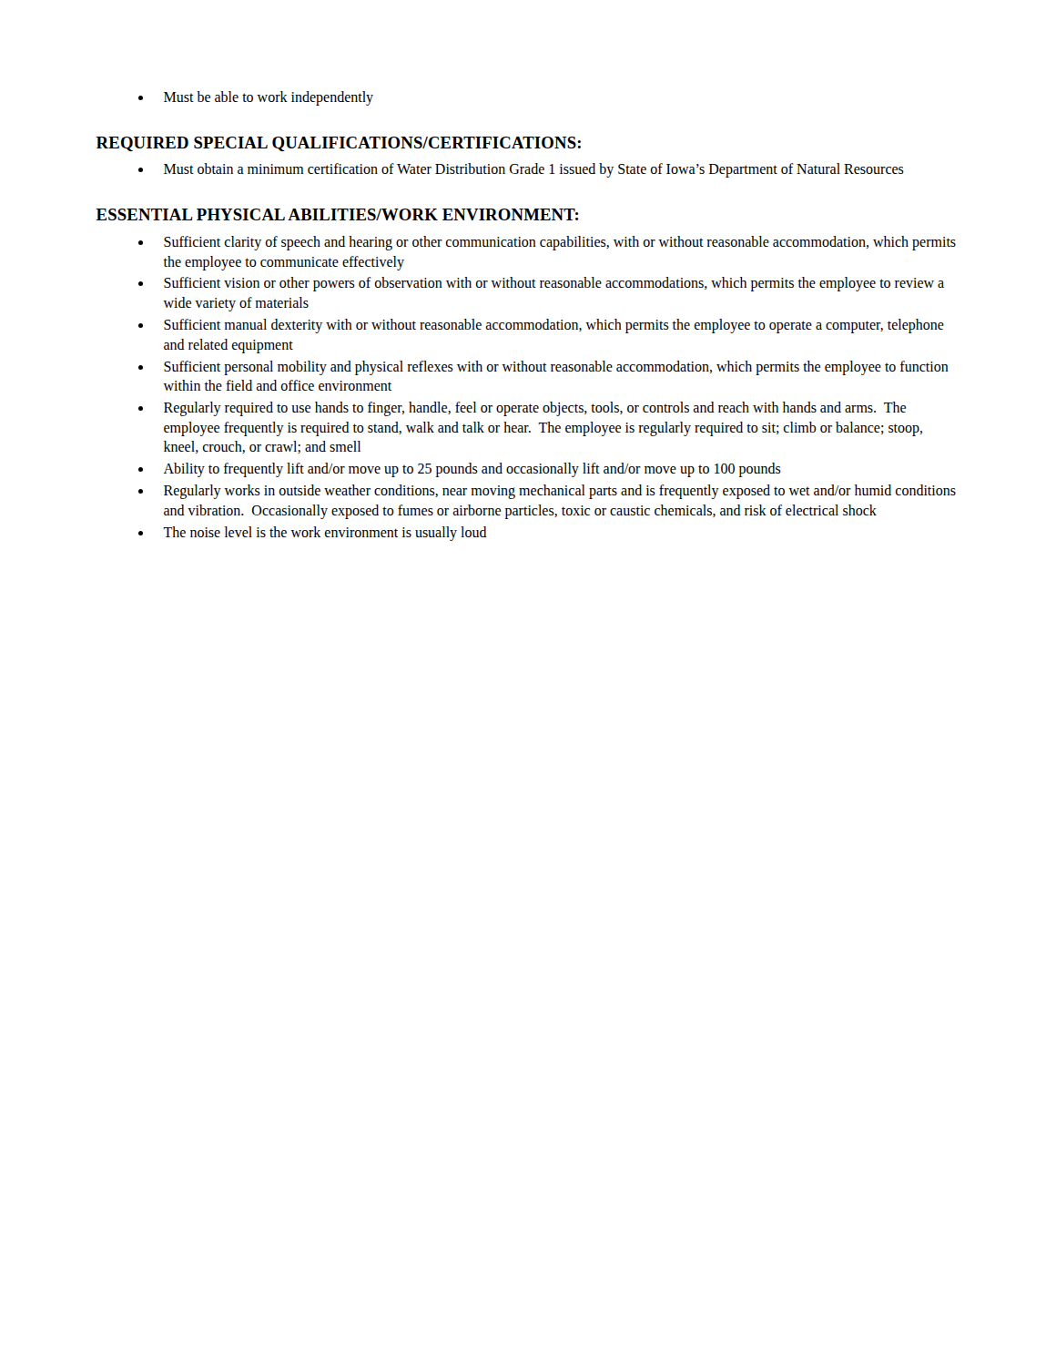Must be able to work independently
REQUIRED SPECIAL QUALIFICATIONS/CERTIFICATIONS:
Must obtain a minimum certification of Water Distribution Grade 1 issued by State of Iowa’s Department of Natural Resources
ESSENTIAL PHYSICAL ABILITIES/WORK ENVIRONMENT:
Sufficient clarity of speech and hearing or other communication capabilities, with or without reasonable accommodation, which permits the employee to communicate effectively
Sufficient vision or other powers of observation with or without reasonable accommodations, which permits the employee to review a wide variety of materials
Sufficient manual dexterity with or without reasonable accommodation, which permits the employee to operate a computer, telephone and related equipment
Sufficient personal mobility and physical reflexes with or without reasonable accommodation, which permits the employee to function within the field and office environment
Regularly required to use hands to finger, handle, feel or operate objects, tools, or controls and reach with hands and arms. The employee frequently is required to stand, walk and talk or hear. The employee is regularly required to sit; climb or balance; stoop, kneel, crouch, or crawl; and smell
Ability to frequently lift and/or move up to 25 pounds and occasionally lift and/or move up to 100 pounds
Regularly works in outside weather conditions, near moving mechanical parts and is frequently exposed to wet and/or humid conditions and vibration. Occasionally exposed to fumes or airborne particles, toxic or caustic chemicals, and risk of electrical shock
The noise level is the work environment is usually loud